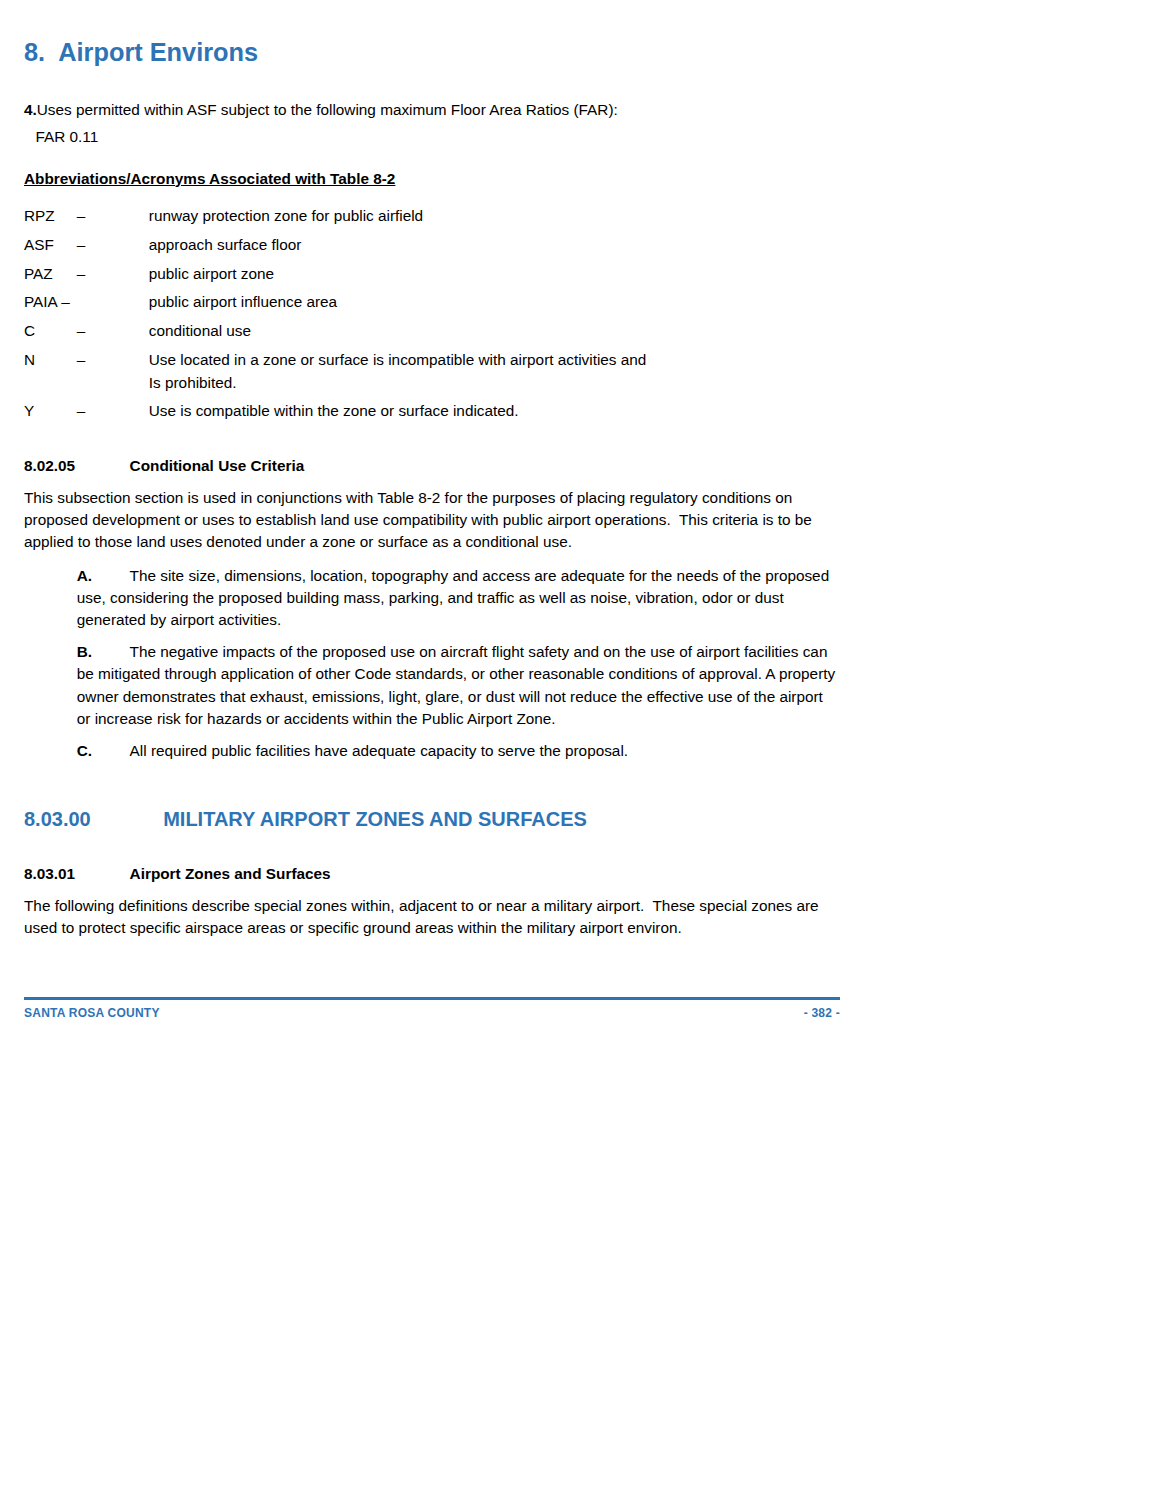8. Airport Environs
4. Uses permitted within ASF subject to the following maximum Floor Area Ratios (FAR):
FAR 0.11
Abbreviations/Acronyms Associated with Table 8-2
| RPZ | – | runway protection zone for public airfield |
| ASF | – | approach surface floor |
| PAZ | – | public airport zone |
| PAIA – | | public airport influence area |
| C | – | conditional use |
| N | – | Use located in a zone or surface is incompatible with airport activities and Is prohibited. |
| Y | – | Use is compatible within the zone or surface indicated. |
8.02.05 Conditional Use Criteria
This subsection section is used in conjunctions with Table 8-2 for the purposes of placing regulatory conditions on proposed development or uses to establish land use compatibility with public airport operations. This criteria is to be applied to those land uses denoted under a zone or surface as a conditional use.
A. The site size, dimensions, location, topography and access are adequate for the needs of the proposed use, considering the proposed building mass, parking, and traffic as well as noise, vibration, odor or dust generated by airport activities.
B. The negative impacts of the proposed use on aircraft flight safety and on the use of airport facilities can be mitigated through application of other Code standards, or other reasonable conditions of approval. A property owner demonstrates that exhaust, emissions, light, glare, or dust will not reduce the effective use of the airport or increase risk for hazards or accidents within the Public Airport Zone.
C. All required public facilities have adequate capacity to serve the proposal.
8.03.00 MILITARY AIRPORT ZONES AND SURFACES
8.03.01 Airport Zones and Surfaces
The following definitions describe special zones within, adjacent to or near a military airport. These special zones are used to protect specific airspace areas or specific ground areas within the military airport environ.
SANTA ROSA COUNTY - 382 -